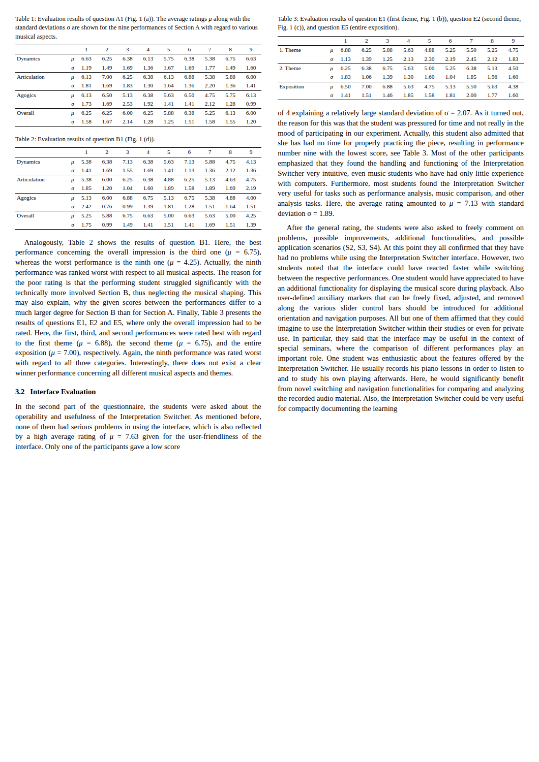Table 1: Evaluation results of question A1 (Fig. 1 (a)). The average ratings μ along with the standard deviations σ are shown for the nine performances of Section A with regard to various musical aspects.
| | | 1 | 2 | 3 | 4 | 5 | 6 | 7 | 8 | 9 |
| Dynamics | μ | 6.63 | 6.25 | 6.38 | 6.13 | 5.75 | 6.38 | 5.38 | 6.75 | 6.63 |
| | σ | 1.19 | 1.49 | 1.69 | 1.36 | 1.67 | 1.69 | 1.77 | 1.49 | 1.60 |
| Articulation | μ | 6.13 | 7.00 | 6.25 | 6.38 | 6.13 | 6.88 | 5.38 | 5.88 | 6.00 |
| | σ | 1.81 | 1.69 | 1.83 | 1.30 | 1.64 | 1.36 | 2.20 | 1.36 | 1.41 |
| Agogics | μ | 6.13 | 6.50 | 5.13 | 6.38 | 5.63 | 6.50 | 4.75 | 5.75 | 6.13 |
| | σ | 1.73 | 1.69 | 2.53 | 1.92 | 1.41 | 1.41 | 2.12 | 1.28 | 0.99 |
| Overall | μ | 6.25 | 6.25 | 6.00 | 6.25 | 5.88 | 6.38 | 5.25 | 6.13 | 6.00 |
| | σ | 1.58 | 1.67 | 2.14 | 1.28 | 1.25 | 1.51 | 1.58 | 1.55 | 1.20 |
Table 2: Evaluation results of question B1 (Fig. 1 (d)).
| | | 1 | 2 | 3 | 4 | 5 | 6 | 7 | 8 | 9 |
| Dynamics | μ | 5.38 | 6.38 | 7.13 | 6.38 | 5.63 | 7.13 | 5.88 | 4.75 | 4.13 |
| | σ | 1.41 | 1.69 | 1.55 | 1.69 | 1.41 | 1.13 | 1.36 | 2.12 | 1.36 |
| Articulation | μ | 5.38 | 6.00 | 6.25 | 6.38 | 4.88 | 6.25 | 5.13 | 4.63 | 4.75 |
| | σ | 1.85 | 1.20 | 1.04 | 1.60 | 1.89 | 1.58 | 1.89 | 1.69 | 2.19 |
| Agogics | μ | 5.13 | 6.00 | 6.88 | 6.75 | 5.13 | 6.75 | 5.38 | 4.88 | 4.00 |
| | σ | 2.42 | 0.76 | 0.99 | 1.39 | 1.81 | 1.28 | 1.51 | 1.64 | 1.51 |
| Overall | μ | 5.25 | 5.88 | 6.75 | 6.63 | 5.00 | 6.63 | 5.63 | 5.00 | 4.25 |
| | σ | 1.75 | 0.99 | 1.49 | 1.41 | 1.51 | 1.41 | 1.69 | 1.51 | 1.39 |
Analogously, Table 2 shows the results of question B1. Here, the best performance concerning the overall impression is the third one (μ = 6.75), whereas the worst performance is the ninth one (μ = 4.25). Actually, the ninth performance was ranked worst with respect to all musical aspects. The reason for the poor rating is that the performing student struggled significantly with the technically more involved Section B, thus neglecting the musical shaping. This may also explain, why the given scores between the performances differ to a much larger degree for Section B than for Section A. Finally, Table 3 presents the results of questions E1, E2 and E5, where only the overall impression had to be rated. Here, the first, third, and second performances were rated best with regard to the first theme (μ = 6.88), the second theme (μ = 6.75), and the entire exposition (μ = 7.00), respectively. Again, the ninth performance was rated worst with regard to all three categories. Interestingly, there does not exist a clear winner performance concerning all different musical aspects and themes.
3.2 Interface Evaluation
In the second part of the questionnaire, the students were asked about the operability and usefulness of the Interpretation Switcher. As mentioned before, none of them had serious problems in using the interface, which is also reflected by a high average rating of μ = 7.63 given for the user-friendliness of the interface. Only one of the participants gave a low score
Table 3: Evaluation results of question E1 (first theme, Fig. 1 (b)), question E2 (second theme, Fig. 1 (c)), and question E5 (entire exposition).
| | | 1 | 2 | 3 | 4 | 5 | 6 | 7 | 8 | 9 |
| 1. Theme | μ | 6.88 | 6.25 | 5.88 | 5.63 | 4.88 | 5.25 | 5.50 | 5.25 | 4.75 |
| | σ | 1.13 | 1.39 | 1.25 | 2.13 | 2.30 | 2.19 | 2.45 | 2.12 | 1.83 |
| 2. Theme | μ | 6.25 | 6.38 | 6.75 | 5.63 | 5.00 | 5.25 | 6.38 | 5.13 | 4.50 |
| | σ | 1.83 | 1.06 | 1.39 | 1.30 | 1.60 | 1.04 | 1.85 | 1.96 | 1.60 |
| Exposition | μ | 6.50 | 7.00 | 6.88 | 5.63 | 4.75 | 5.13 | 5.50 | 5.63 | 4.38 |
| | σ | 1.41 | 1.51 | 1.46 | 1.85 | 1.58 | 1.81 | 2.00 | 1.77 | 1.60 |
of 4 explaining a relatively large standard deviation of σ = 2.07. As it turned out, the reason for this was that the student was pressured for time and not really in the mood of participating in our experiment. Actually, this student also admitted that she has had no time for properly practicing the piece, resulting in performance number nine with the lowest score, see Table 3. Most of the other participants emphasized that they found the handling and functioning of the Interpretation Switcher very intuitive, even music students who have had only little experience with computers. Furthermore, most students found the Interpretation Switcher very useful for tasks such as performance analysis, music comparison, and other analysis tasks. Here, the average rating amounted to μ = 7.13 with standard deviation σ = 1.89.
After the general rating, the students were also asked to freely comment on problems, possible improvements, additional functionalities, and possible application scenarios (S2, S3, S4). At this point they all confirmed that they have had no problems while using the Interpretation Switcher interface. However, two students noted that the interface could have reacted faster while switching between the respective performances. One student would have appreciated to have an additional functionality for displaying the musical score during playback. Also user-defined auxiliary markers that can be freely fixed, adjusted, and removed along the various slider control bars should be introduced for additional orientation and navigation purposes. All but one of them affirmed that they could imagine to use the Interpretation Switcher within their studies or even for private use. In particular, they said that the interface may be useful in the context of special seminars, where the comparison of different performances play an important role. One student was enthusiastic about the features offered by the Interpretation Switcher. He usually records his piano lessons in order to listen to and to study his own playing afterwards. Here, he would significantly benefit from novel switching and navigation functionalities for comparing and analyzing the recorded audio material. Also, the Interpretation Switcher could be very useful for compactly documenting the learning